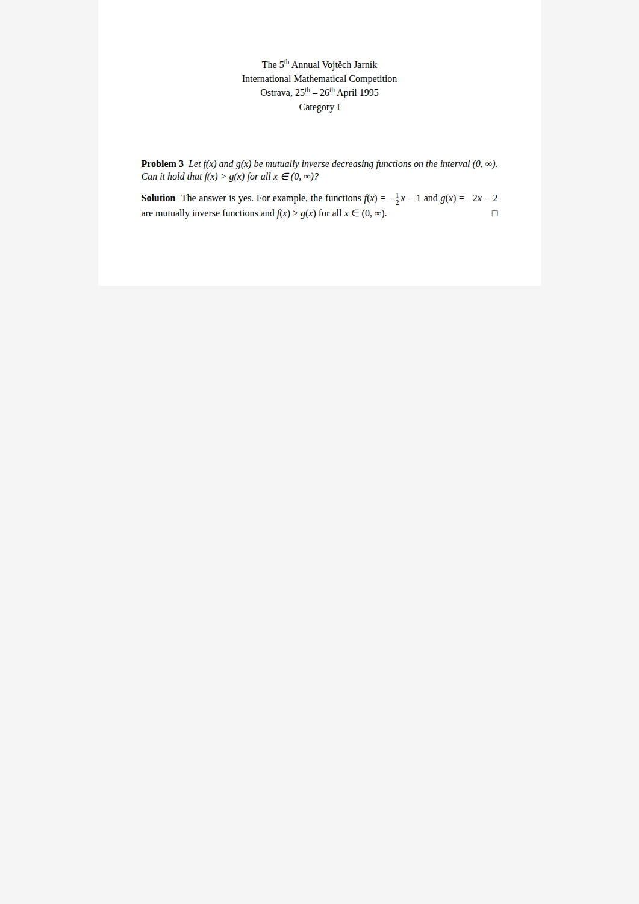The 5th Annual Vojtěch Jarník
International Mathematical Competition
Ostrava, 25th – 26th April 1995
Category I
Problem 3 Let f(x) and g(x) be mutually inverse decreasing functions on the interval (0, ∞). Can it hold that f(x) > g(x) for all x ∈ (0, ∞)?
Solution The answer is yes. For example, the functions f(x) = −12 x − 1 and g(x) = −2x − 2 are mutually inverse functions and f(x) > g(x) for all x ∈ (0, ∞).